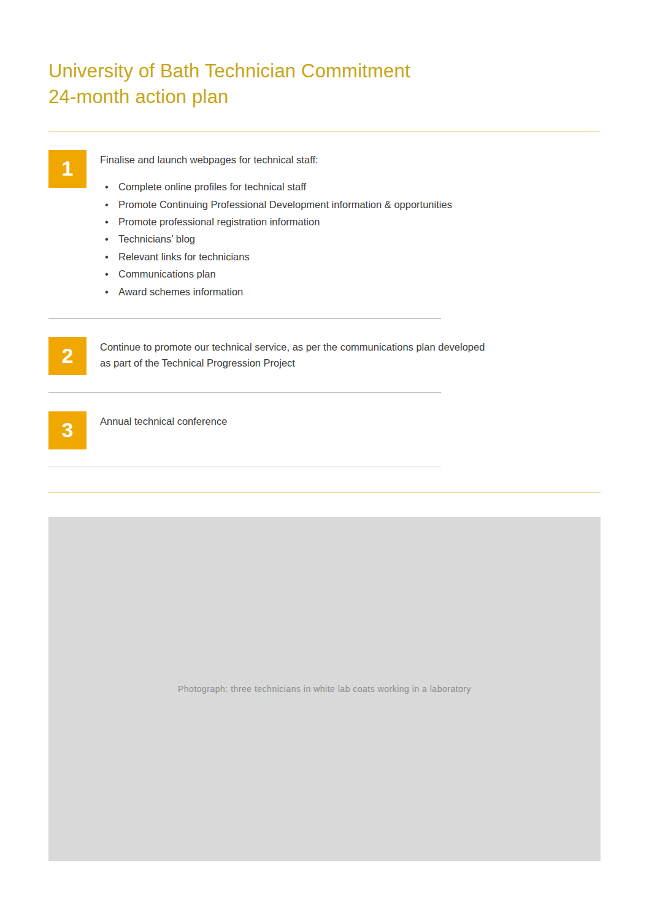University of Bath Technician Commitment
24-month action plan
1
Finalise and launch webpages for technical staff:
Complete online profiles for technical staff
Promote Continuing Professional Development information & opportunities
Promote professional registration information
Technicians’ blog
Relevant links for technicians
Communications plan
Award schemes information
2
Continue to promote our technical service, as per the communications plan developed as part of the Technical Progression Project
3
Annual technical conference
Photograph: three technicians in white lab coats working in a laboratory